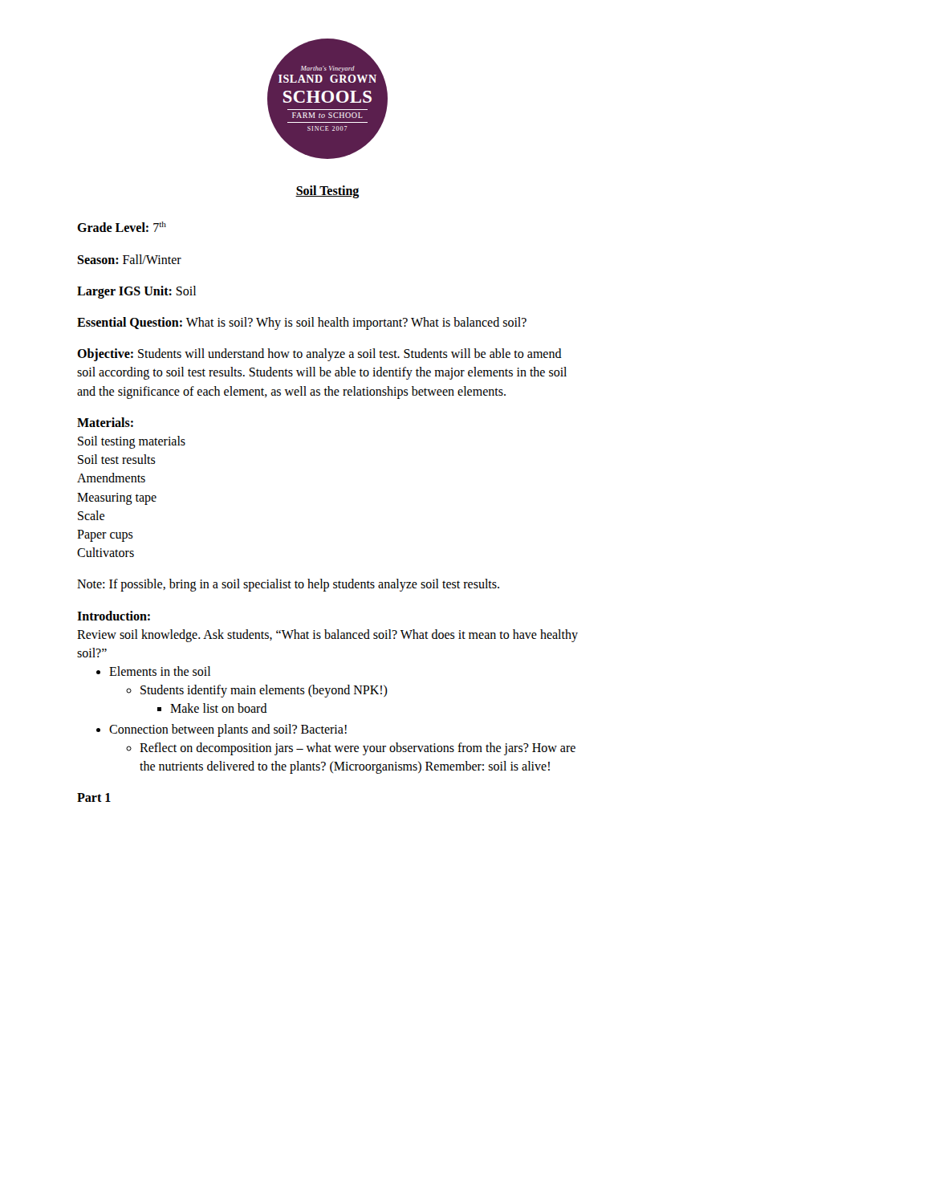Martha's Vineyard ISLAND GROWN SCHOOLS FARM to SCHOOL SINCE 2007
Soil Testing
Grade Level: 7th
Season: Fall/Winter
Larger IGS Unit: Soil
Essential Question: What is soil? Why is soil health important? What is balanced soil?
Objective: Students will understand how to analyze a soil test. Students will be able to amend soil according to soil test results. Students will be able to identify the major elements in the soil and the significance of each element, as well as the relationships between elements.
Materials:
Soil testing materials
Soil test results
Amendments
Measuring tape
Scale
Paper cups
Cultivators
Note: If possible, bring in a soil specialist to help students analyze soil test results.
Introduction:
Review soil knowledge. Ask students, “What is balanced soil? What does it mean to have healthy soil?”
Elements in the soil
Students identify main elements (beyond NPK!)
Make list on board
Connection between plants and soil? Bacteria!
Reflect on decomposition jars – what were your observations from the jars? How are the nutrients delivered to the plants? (Microorganisms) Remember: soil is alive!
Part 1